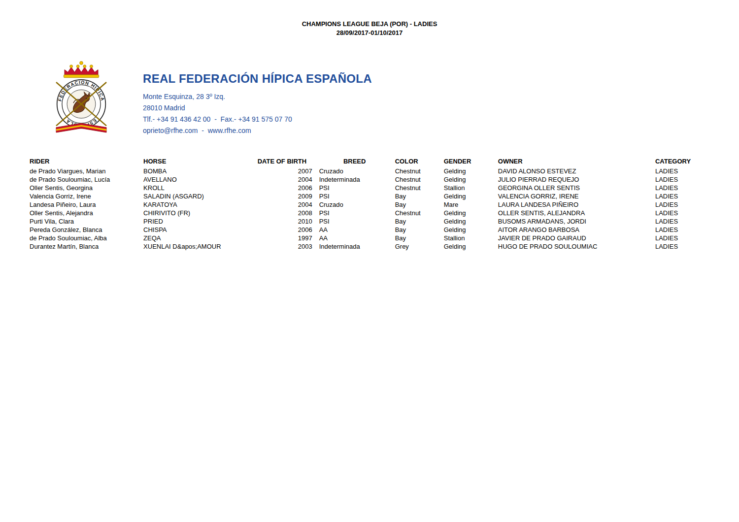CHAMPIONS LEAGUE BEJA (POR) - LADIES
28/09/2017-01/10/2017
FEDERACION HIPICA ESPAÑOLA
REAL FEDERACIÓN HÍPICA ESPAÑOLA
Monte Esquinza, 28 3º Izq.
28010 Madrid
Tlf.- +34 91 436 42 00 - Fax.- +34 91 575 07 70
oprieto@rfhe.com - www.rfhe.com
| RIDER | HORSE | DATE OF BIRTH | BREED | COLOR | GENDER | OWNER | CATEGORY |
| --- | --- | --- | --- | --- | --- | --- | --- |
| de Prado Viargues, Marian | BOMBA | 2007 | Cruzado | Chestnut | Gelding | DAVID ALONSO ESTEVEZ | LADIES |
| de Prado Souloumiac, Lucía | AVELLANO | 2004 | Indeterminada | Chestnut | Gelding | JULIO PIERRAD REQUEJO | LADIES |
| Oller Sentis, Georgina | KROLL | 2006 | PSI | Chestnut | Stallion | GEORGINA OLLER SENTIS | LADIES |
| Valencia Gorriz, Irene | SALADIN (ASGARD) | 2009 | PSI | Bay | Gelding | VALENCIA GORRIZ, IRENE | LADIES |
| Landesa Piñeiro, Laura | KARATOYA | 2004 | Cruzado | Bay | Mare | LAURA LANDESA PIÑEIRO | LADIES |
| Oller Sentis, Alejandra | CHIRIVITO (FR) | 2008 | PSI | Chestnut | Gelding | OLLER SENTIS, ALEJANDRA | LADIES |
| Purti Vila, Clara | PRIED | 2010 | PSI | Bay | Gelding | BUSOMS ARMADANS, JORDI | LADIES |
| Pereda González, Blanca | CHISPA | 2006 | AA | Bay | Gelding | AITOR ARANGO BARBOSA | LADIES |
| de Prado Souloumiac, Alba | ZEQA | 1997 | AA | Bay | Stallion | JAVIER DE PRADO GAIRAUD | LADIES |
| Durantez Martín, Blanca | XUENLAI D&apos;AMOUR | 2003 | Indeterminada | Grey | Gelding | HUGO DE PRADO SOULOUMIAC | LADIES |